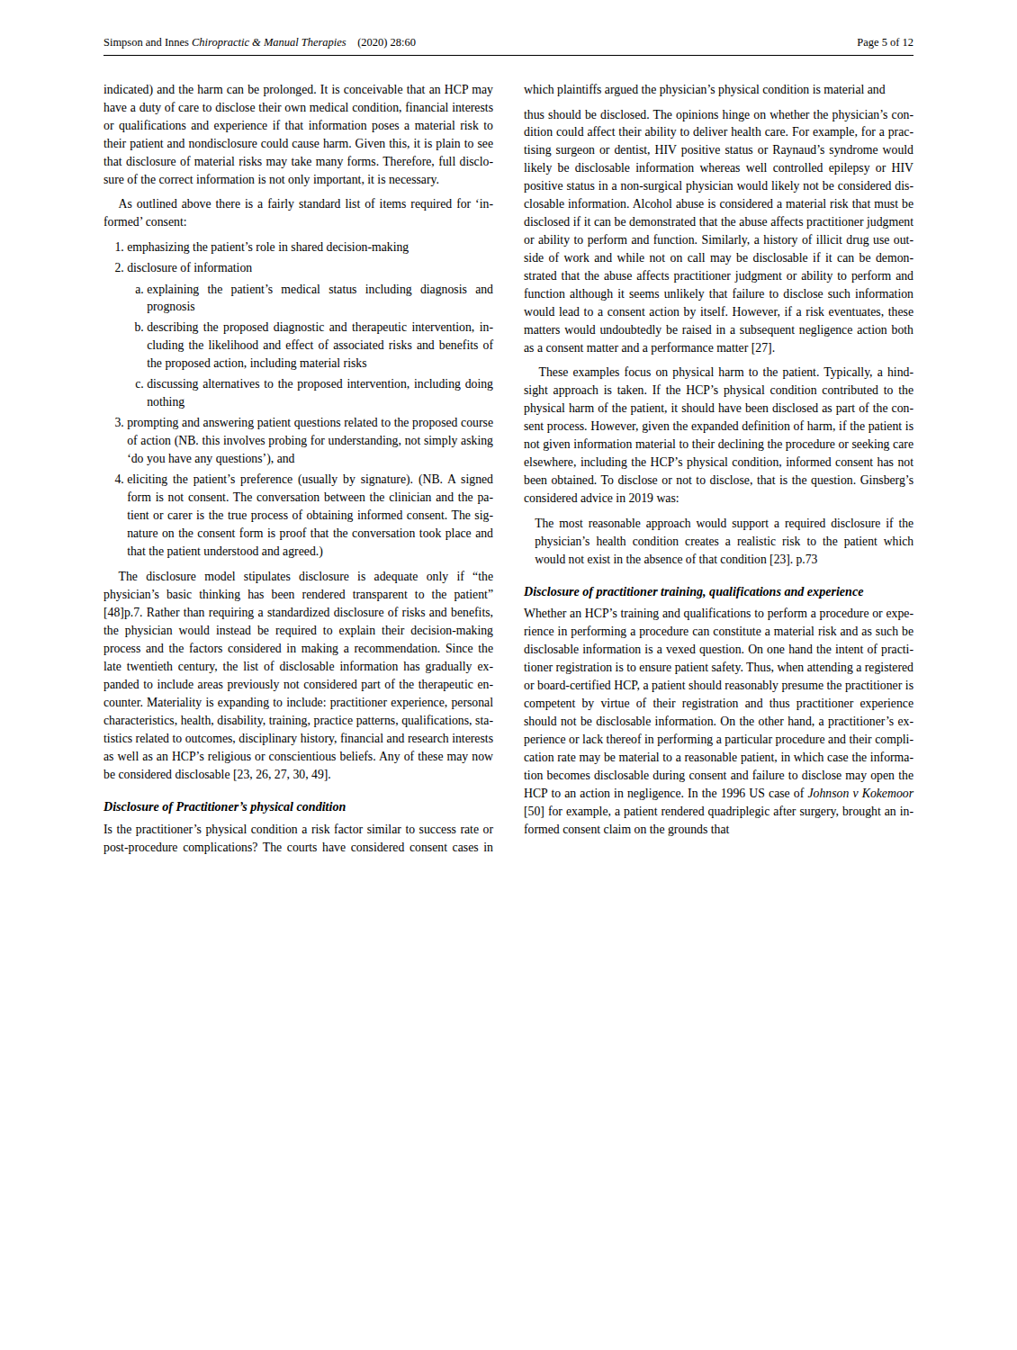Simpson and Innes Chiropractic & Manual Therapies (2020) 28:60 Page 5 of 12
indicated) and the harm can be prolonged. It is conceivable that an HCP may have a duty of care to disclose their own medical condition, financial interests or qualifications and experience if that information poses a material risk to their patient and nondisclosure could cause harm. Given this, it is plain to see that disclosure of material risks may take many forms. Therefore, full disclosure of the correct information is not only important, it is necessary.
As outlined above there is a fairly standard list of items required for ‘informed’ consent:
emphasizing the patient’s role in shared decision-making
disclosure of information
explaining the patient’s medical status including diagnosis and prognosis
describing the proposed diagnostic and therapeutic intervention, including the likelihood and effect of associated risks and benefits of the proposed action, including material risks
discussing alternatives to the proposed intervention, including doing nothing
prompting and answering patient questions related to the proposed course of action (NB. this involves probing for understanding, not simply asking ‘do you have any questions’), and
eliciting the patient’s preference (usually by signature). (NB. A signed form is not consent. The conversation between the clinician and the patient or carer is the true process of obtaining informed consent. The signature on the consent form is proof that the conversation took place and that the patient understood and agreed.)
The disclosure model stipulates disclosure is adequate only if “the physician’s basic thinking has been rendered transparent to the patient” [48]p.7. Rather than requiring a standardized disclosure of risks and benefits, the physician would instead be required to explain their decision-making process and the factors considered in making a recommendation. Since the late twentieth century, the list of disclosable information has gradually expanded to include areas previously not considered part of the therapeutic encounter. Materiality is expanding to include: practitioner experience, personal characteristics, health, disability, training, practice patterns, qualifications, statistics related to outcomes, disciplinary history, financial and research interests as well as an HCP’s religious or conscientious beliefs. Any of these may now be considered disclosable [23, 26, 27, 30, 49].
Disclosure of Practitioner’s physical condition
Is the practitioner’s physical condition a risk factor similar to success rate or post-procedure complications? The courts have considered consent cases in which plaintiffs argued the physician’s physical condition is material and
thus should be disclosed. The opinions hinge on whether the physician’s condition could affect their ability to deliver health care. For example, for a practising surgeon or dentist, HIV positive status or Raynaud’s syndrome would likely be disclosable information whereas well controlled epilepsy or HIV positive status in a non-surgical physician would likely not be considered disclosable information. Alcohol abuse is considered a material risk that must be disclosed if it can be demonstrated that the abuse affects practitioner judgment or ability to perform and function. Similarly, a history of illicit drug use outside of work and while not on call may be disclosable if it can be demonstrated that the abuse affects practitioner judgment or ability to perform and function although it seems unlikely that failure to disclose such information would lead to a consent action by itself. However, if a risk eventuates, these matters would undoubtedly be raised in a subsequent negligence action both as a consent matter and a performance matter [27].
These examples focus on physical harm to the patient. Typically, a hindsight approach is taken. If the HCP’s physical condition contributed to the physical harm of the patient, it should have been disclosed as part of the consent process. However, given the expanded definition of harm, if the patient is not given information material to their declining the procedure or seeking care elsewhere, including the HCP’s physical condition, informed consent has not been obtained. To disclose or not to disclose, that is the question. Ginsberg’s considered advice in 2019 was:
The most reasonable approach would support a required disclosure if the physician’s health condition creates a realistic risk to the patient which would not exist in the absence of that condition [23]. p.73
Disclosure of practitioner training, qualifications and experience
Whether an HCP’s training and qualifications to perform a procedure or experience in performing a procedure can constitute a material risk and as such be disclosable information is a vexed question. On one hand the intent of practitioner registration is to ensure patient safety. Thus, when attending a registered or board-certified HCP, a patient should reasonably presume the practitioner is competent by virtue of their registration and thus practitioner experience should not be disclosable information. On the other hand, a practitioner’s experience or lack thereof in performing a particular procedure and their complication rate may be material to a reasonable patient, in which case the information becomes disclosable during consent and failure to disclose may open the HCP to an action in negligence. In the 1996 US case of Johnson v Kokemoor [50] for example, a patient rendered quadriplegic after surgery, brought an informed consent claim on the grounds that